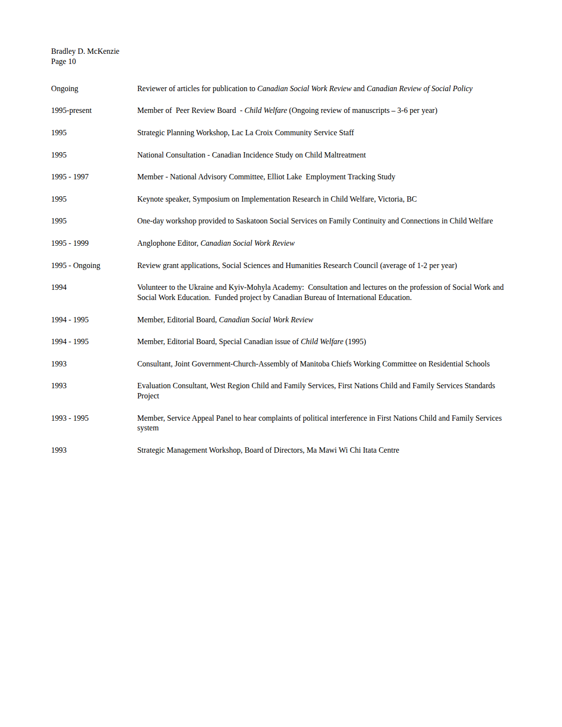Bradley D. McKenzie
Page 10
Ongoing
Reviewer of articles for publication to Canadian Social Work Review and Canadian Review of Social Policy
1995-present
Member of Peer Review Board - Child Welfare (Ongoing review of manuscripts – 3-6 per year)
1995
Strategic Planning Workshop, Lac La Croix Community Service Staff
1995
National Consultation - Canadian Incidence Study on Child Maltreatment
1995 - 1997
Member - National Advisory Committee, Elliot Lake Employment Tracking Study
1995
Keynote speaker, Symposium on Implementation Research in Child Welfare, Victoria, BC
1995
One-day workshop provided to Saskatoon Social Services on Family Continuity and Connections in Child Welfare
1995 - 1999
Anglophone Editor, Canadian Social Work Review
1995 - Ongoing
Review grant applications, Social Sciences and Humanities Research Council (average of 1-2 per year)
1994
Volunteer to the Ukraine and Kyiv-Mohyla Academy: Consultation and lectures on the profession of Social Work and Social Work Education. Funded project by Canadian Bureau of International Education.
1994 - 1995
Member, Editorial Board, Canadian Social Work Review
1994 - 1995
Member, Editorial Board, Special Canadian issue of Child Welfare (1995)
1993
Consultant, Joint Government-Church-Assembly of Manitoba Chiefs Working Committee on Residential Schools
1993
Evaluation Consultant, West Region Child and Family Services, First Nations Child and Family Services Standards Project
1993 - 1995
Member, Service Appeal Panel to hear complaints of political interference in First Nations Child and Family Services system
1993
Strategic Management Workshop, Board of Directors, Ma Mawi Wi Chi Itata Centre